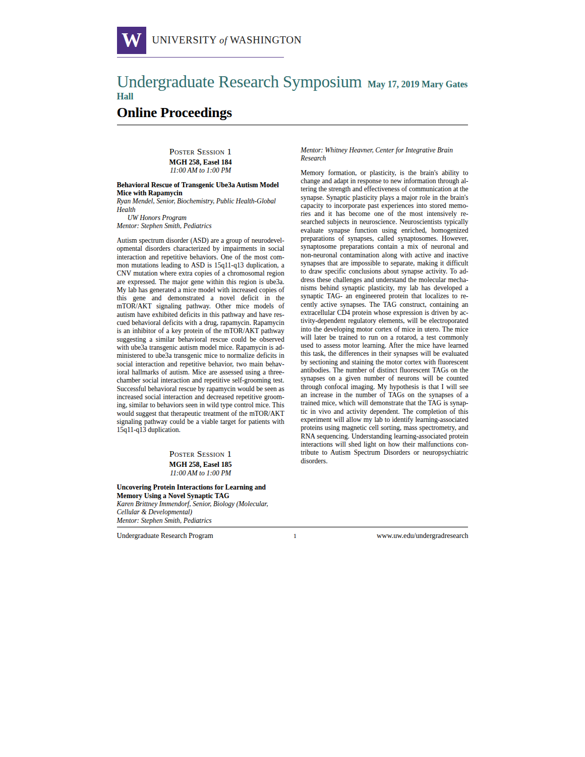W
UNIVERSITY of WASHINGTON
Undergraduate Research Symposium
May 17, 2019 Mary Gates Hall
Online Proceedings
Poster Session 1
MGH 258, Easel 184
11:00 AM to 1:00 PM
Behavioral Rescue of Transgenic Ube3a Autism Model Mice with Rapamycin
Ryan Mendel, Senior, Biochemistry, Public Health-Global Health
UW Honors Program
Mentor: Stephen Smith, Pediatrics
Autism spectrum disorder (ASD) are a group of neurodevelopmental disorders characterized by impairments in social interaction and repetitive behaviors. One of the most common mutations leading to ASD is 15q11-q13 duplication, a CNV mutation where extra copies of a chromosomal region are expressed. The major gene within this region is ube3a. My lab has generated a mice model with increased copies of this gene and demonstrated a novel deficit in the mTOR/AKT signaling pathway. Other mice models of autism have exhibited deficits in this pathway and have rescued behavioral deficits with a drug, rapamycin. Rapamycin is an inhibitor of a key protein of the mTOR/AKT pathway suggesting a similar behavioral rescue could be observed with ube3a transgenic autism model mice. Rapamycin is administered to ube3a transgenic mice to normalize deficits in social interaction and repetitive behavior, two main behavioral hallmarks of autism. Mice are assessed using a three-chamber social interaction and repetitive self-grooming test. Successful behavioral rescue by rapamycin would be seen as increased social interaction and decreased repetitive grooming, similar to behaviors seen in wild type control mice. This would suggest that therapeutic treatment of the mTOR/AKT signaling pathway could be a viable target for patients with 15q11-q13 duplication.
Poster Session 1
MGH 258, Easel 185
11:00 AM to 1:00 PM
Uncovering Protein Interactions for Learning and Memory Using a Novel Synaptic TAG
Karen Brittney Immendorf, Senior, Biology (Molecular, Cellular & Developmental)
Mentor: Stephen Smith, Pediatrics
Mentor: Whitney Heavner, Center for Integrative Brain Research
Memory formation, or plasticity, is the brain's ability to change and adapt in response to new information through altering the strength and effectiveness of communication at the synapse. Synaptic plasticity plays a major role in the brain's capacity to incorporate past experiences into stored memories and it has become one of the most intensively researched subjects in neuroscience. Neuroscientists typically evaluate synapse function using enriched, homogenized preparations of synapses, called synaptosomes. However, synaptosome preparations contain a mix of neuronal and non-neuronal contamination along with active and inactive synapses that are impossible to separate, making it difficult to draw specific conclusions about synapse activity. To address these challenges and understand the molecular mechanisms behind synaptic plasticity, my lab has developed a synaptic TAG- an engineered protein that localizes to recently active synapses. The TAG construct, containing an extracellular CD4 protein whose expression is driven by activity-dependent regulatory elements, will be electroporated into the developing motor cortex of mice in utero. The mice will later be trained to run on a rotarod, a test commonly used to assess motor learning. After the mice have learned this task, the differences in their synapses will be evaluated by sectioning and staining the motor cortex with fluorescent antibodies. The number of distinct fluorescent TAGs on the synapses on a given number of neurons will be counted through confocal imaging. My hypothesis is that I will see an increase in the number of TAGs on the synapses of a trained mice, which will demonstrate that the TAG is synaptic in vivo and activity dependent. The completion of this experiment will allow my lab to identify learning-associated proteins using magnetic cell sorting, mass spectrometry, and RNA sequencing. Understanding learning-associated protein interactions will shed light on how their malfunctions contribute to Autism Spectrum Disorders or neuropsychiatric disorders.
Undergraduate Research Program
1
www.uw.edu/undergradresearch